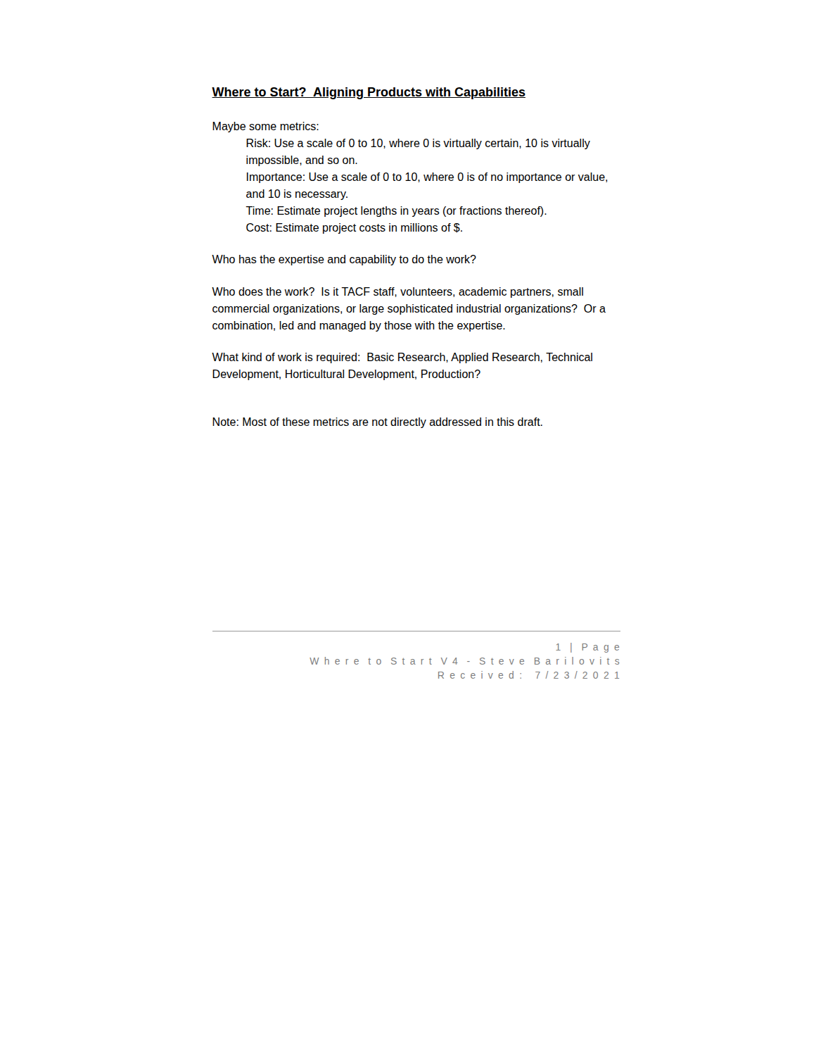Where to Start? Aligning Products with Capabilities
Maybe some metrics:
Risk: Use a scale of 0 to 10, where 0 is virtually certain, 10 is virtually impossible, and so on.
Importance: Use a scale of 0 to 10, where 0 is of no importance or value, and 10 is necessary.
Time: Estimate project lengths in years (or fractions thereof).
Cost: Estimate project costs in millions of $.
Who has the expertise and capability to do the work?
Who does the work? Is it TACF staff, volunteers, academic partners, small commercial organizations, or large sophisticated industrial organizations? Or a combination, led and managed by those with the expertise.
What kind of work is required: Basic Research, Applied Research, Technical Development, Horticultural Development, Production?
Note: Most of these metrics are not directly addressed in this draft.
1 | P a g e
W h e r e t o S t a r t V 4 - S t e v e B a r i l o v i t s
R e c e i v e d : 7 / 2 3 / 2 0 2 1